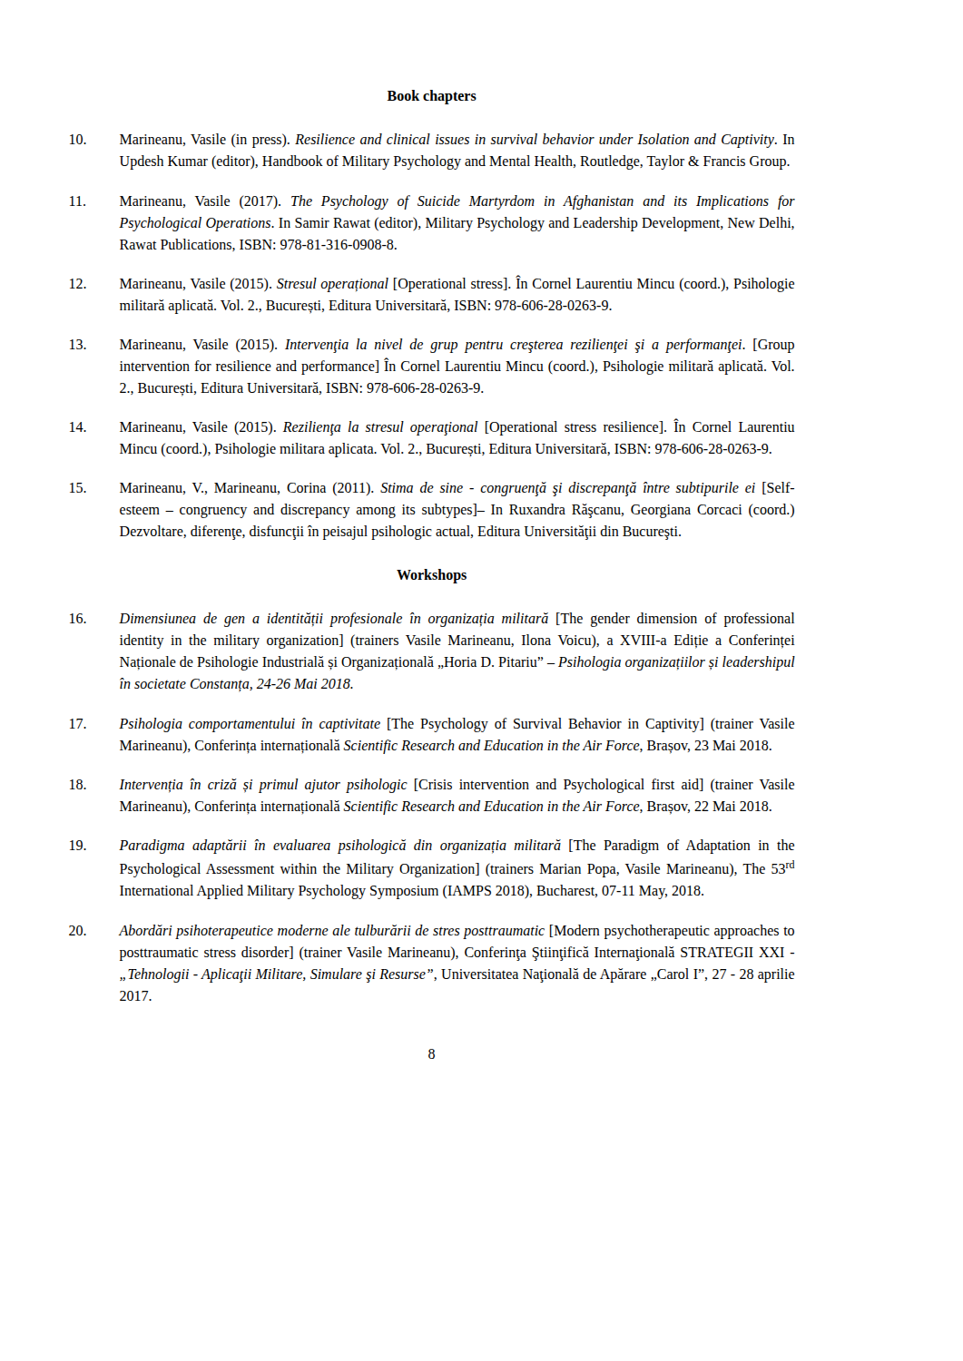Book chapters
10. Marineanu, Vasile (in press). Resilience and clinical issues in survival behavior under Isolation and Captivity. In Updesh Kumar (editor), Handbook of Military Psychology and Mental Health, Routledge, Taylor & Francis Group.
11. Marineanu, Vasile (2017). The Psychology of Suicide Martyrdom in Afghanistan and its Implications for Psychological Operations. In Samir Rawat (editor), Military Psychology and Leadership Development, New Delhi, Rawat Publications, ISBN: 978-81-316-0908-8.
12. Marineanu, Vasile (2015). Stresul operațional [Operational stress]. În Cornel Laurentiu Mincu (coord.), Psihologie militară aplicată. Vol. 2., București, Editura Universitară, ISBN: 978-606-28-0263-9.
13. Marineanu, Vasile (2015). Intervenţia la nivel de grup pentru creşterea rezilienţei şi a performanţei. [Group intervention for resilience and performance] În Cornel Laurentiu Mincu (coord.), Psihologie militară aplicată. Vol. 2., București, Editura Universitară, ISBN: 978-606-28-0263-9.
14. Marineanu, Vasile (2015). Rezilienţa la stresul operaţional [Operational stress resilience]. În Cornel Laurentiu Mincu (coord.), Psihologie militara aplicata. Vol. 2., București, Editura Universitară, ISBN: 978-606-28-0263-9.
15. Marineanu, V., Marineanu, Corina (2011). Stima de sine - congruenţă şi discrepanţă între subtipurile ei [Self-esteem – congruency and discrepancy among its subtypes]– In Ruxandra Răşcanu, Georgiana Corcaci (coord.) Dezvoltare, diferenţe, disfuncţii în peisajul psihologic actual, Editura Universităţii din Bucureşti.
Workshops
16. Dimensiunea de gen a identității profesionale în organizația militară [The gender dimension of professional identity in the military organization] (trainers Vasile Marineanu, Ilona Voicu), a XVIII-a Ediție a Conferinței Naționale de Psihologie Industrială și Organizațională „Horia D. Pitariu” – Psihologia organizațiilor și leadershipul în societate Constanța, 24-26 Mai 2018.
17. Psihologia comportamentului în captivitate [The Psychology of Survival Behavior in Captivity] (trainer Vasile Marineanu), Conferința internațională Scientific Research and Education in the Air Force, Brașov, 23 Mai 2018.
18. Intervenția în criză și primul ajutor psihologic [Crisis intervention and Psychological first aid] (trainer Vasile Marineanu), Conferința internațională Scientific Research and Education in the Air Force, Brașov, 22 Mai 2018.
19. Paradigma adaptării în evaluarea psihologică din organizația militară [The Paradigm of Adaptation in the Psychological Assessment within the Military Organization] (trainers Marian Popa, Vasile Marineanu), The 53rd International Applied Military Psychology Symposium (IAMPS 2018), Bucharest, 07-11 May, 2018.
20. Abordări psihoterapeutice moderne ale tulburării de stres posttraumatic [Modern psychotherapeutic approaches to posttraumatic stress disorder] (trainer Vasile Marineanu), Conferinţa Ştiinţifică Internaţională STRATEGII XXI - „Tehnologii - Aplicaţii Militare, Simulare şi Resurse”, Universitatea Naţională de Apărare „Carol I”, 27 - 28 aprilie 2017.
8